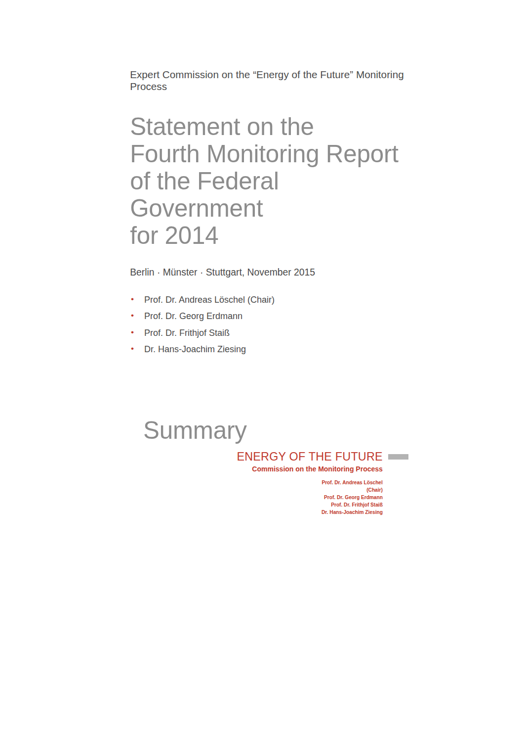Expert Commission on the “Energy of the Future” Monitoring Process
Statement on the
Fourth Monitoring Report
of the Federal Government
for 2014
Berlin · Münster · Stuttgart, November 2015
Prof. Dr. Andreas Löschel (Chair)
Prof. Dr. Georg Erdmann
Prof. Dr. Frithjof Staiß
Dr. Hans-Joachim Ziesing
Summary
ENERGY OF THE FUTURE
Commission on the Monitoring Process
Prof. Dr. Andreas Löschel
(Chair)
Prof. Dr. Georg Erdmann
Prof. Dr. Frithjof Staiß
Dr. Hans-Joachim Ziesing